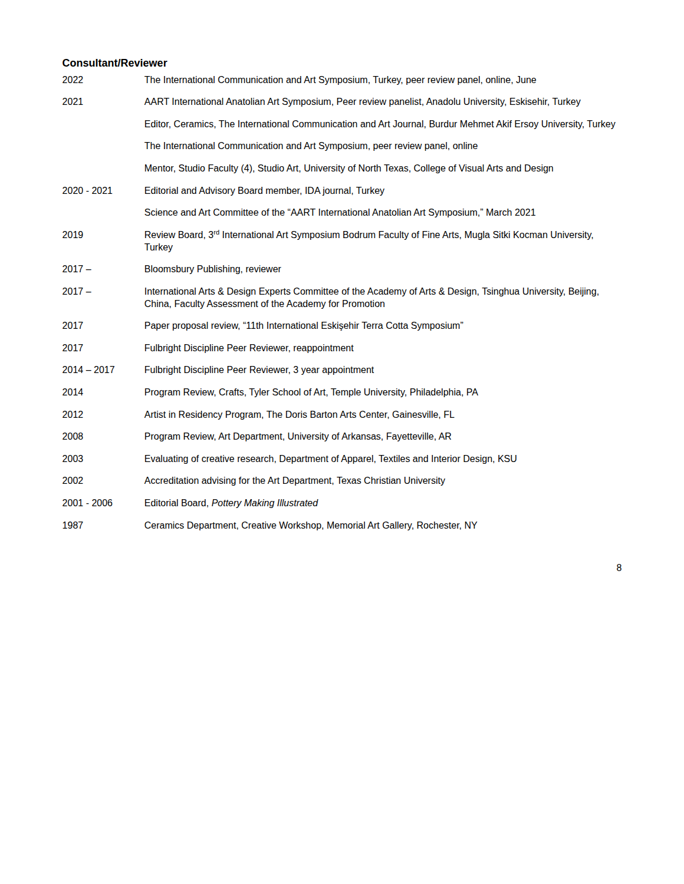Consultant/Reviewer
| 2022 | The International Communication and Art Symposium, Turkey, peer review panel, online, June |
| 2021 | AART International Anatolian Art Symposium, Peer review panelist, Anadolu University, Eskisehir, Turkey Editor, Ceramics, The International Communication and Art Journal, Burdur Mehmet Akif Ersoy University, Turkey The International Communication and Art Symposium, peer review panel, online Mentor, Studio Faculty (4), Studio Art, University of North Texas, College of Visual Arts and Design |
| 2020 - 2021 | Editorial and Advisory Board member, IDA journal, Turkey Science and Art Committee of the “AART International Anatolian Art Symposium,” March 2021 |
| 2019 | Review Board, 3 rd International Art Symposium Bodrum Faculty of Fine Arts, Mugla Sitki Kocman University, Turkey |
| 2017 – | Bloomsbury Publishing, reviewer |
| 2017 – | International Arts & Design Experts Committee of the Academy of Arts & Design, Tsinghua University, Beijing, China, Faculty Assessment of the Academy for Promotion |
| 2017 | Paper proposal review, “11th International Eskişehir Terra Cotta Symposium” |
| 2017 | Fulbright Discipline Peer Reviewer, reappointment |
| 2014 – 2017 | Fulbright Discipline Peer Reviewer, 3 year appointment |
| 2014 | Program Review, Crafts, Tyler School of Art, Temple University, Philadelphia, PA |
| 2012 | Artist in Residency Program, The Doris Barton Arts Center, Gainesville, FL |
| 2008 | Program Review, Art Department, University of Arkansas, Fayetteville, AR |
| 2003 | Evaluating of creative research, Department of Apparel, Textiles and Interior Design, KSU |
| 2002 | Accreditation advising for the Art Department, Texas Christian University |
| 2001 - 2006 | Editorial Board, Pottery Making Illustrated |
| 1987 | Ceramics Department, Creative Workshop, Memorial Art Gallery, Rochester, NY |
8